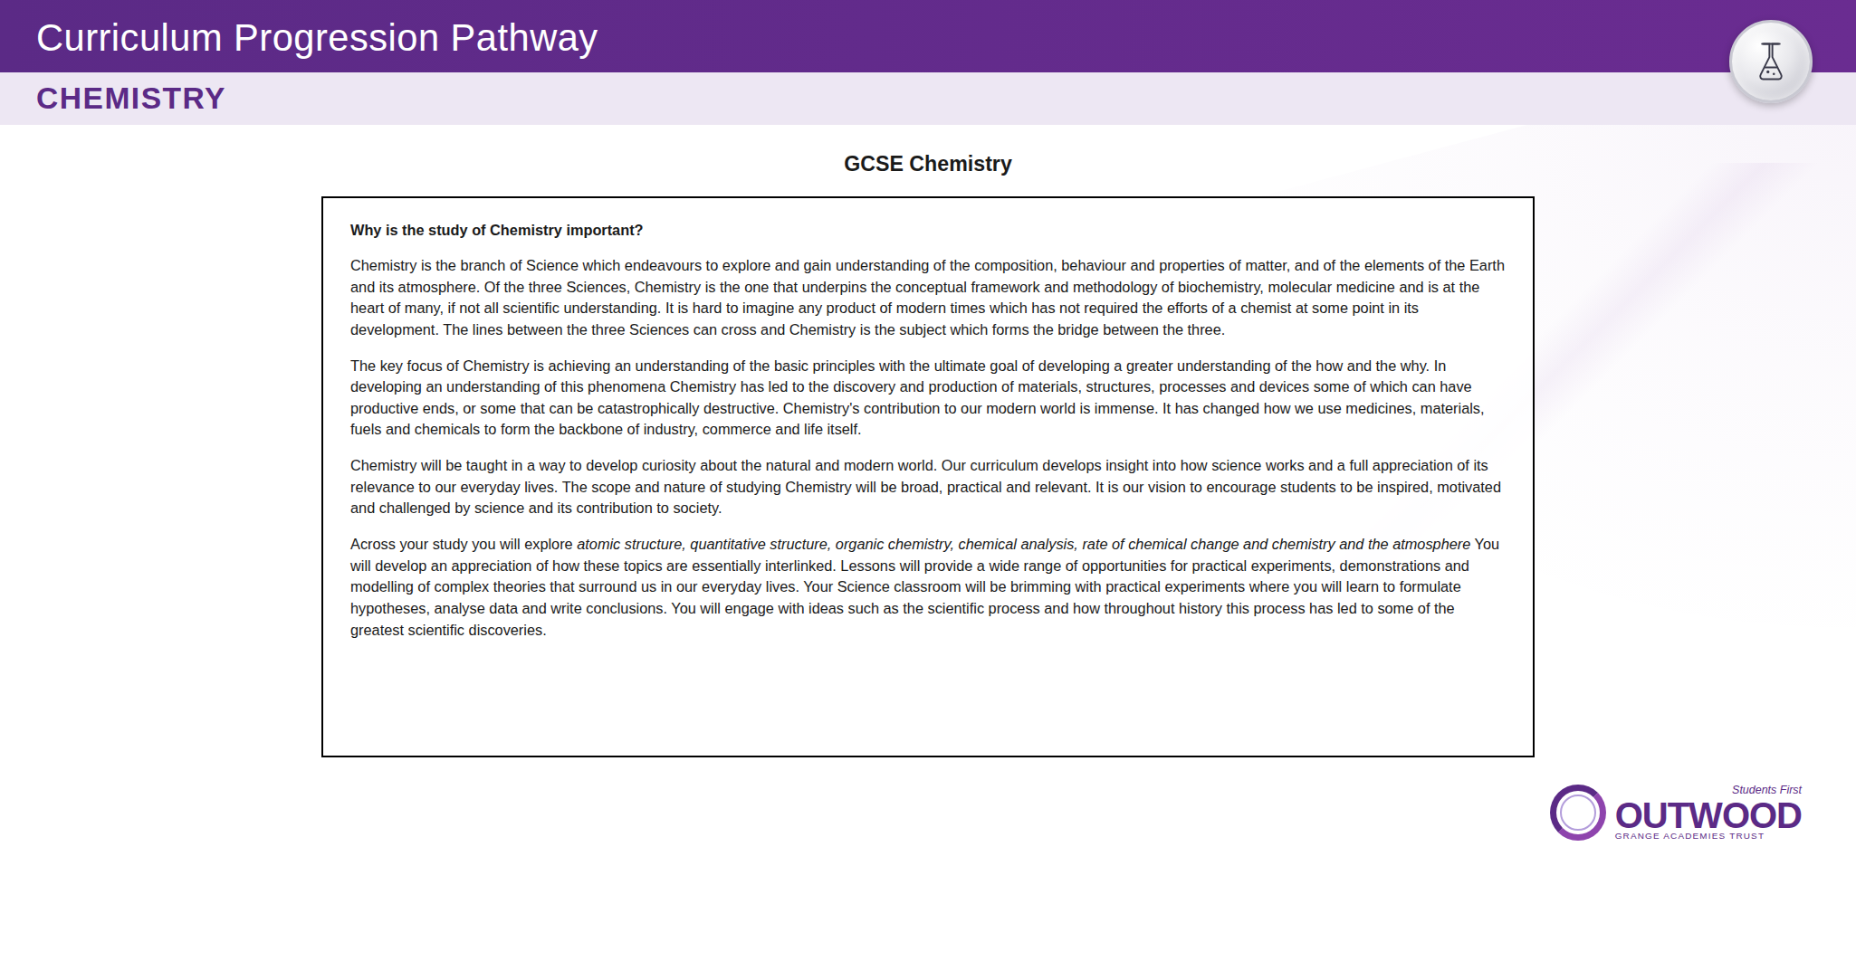Curriculum Progression Pathway
CHEMISTRY
GCSE Chemistry
Why is the study of Chemistry important?
Chemistry is the branch of Science which endeavours to explore and gain understanding of the composition, behaviour and properties of matter, and of the elements of the Earth and its atmosphere. Of the three Sciences, Chemistry is the one that underpins the conceptual framework and methodology of biochemistry, molecular medicine and is at the heart of many, if not all scientific understanding. It is hard to imagine any product of modern times which has not required the efforts of a chemist at some point in its development. The lines between the three Sciences can cross and Chemistry is the subject which forms the bridge between the three.
The key focus of Chemistry is achieving an understanding of the basic principles with the ultimate goal of developing a greater understanding of the how and the why. In developing an understanding of this phenomena Chemistry has led to the discovery and production of materials, structures, processes and devices some of which can have productive ends, or some that can be catastrophically destructive. Chemistry's contribution to our modern world is immense. It has changed how we use medicines, materials, fuels and chemicals to form the backbone of industry, commerce and life itself.
Chemistry will be taught in a way to develop curiosity about the natural and modern world. Our curriculum develops insight into how science works and a full appreciation of its relevance to our everyday lives. The scope and nature of studying Chemistry will be broad, practical and relevant. It is our vision to encourage students to be inspired, motivated and challenged by science and its contribution to society.
Across your study you will explore atomic structure, quantitative structure, organic chemistry, chemical analysis, rate of chemical change and chemistry and the atmosphere You will develop an appreciation of how these topics are essentially interlinked. Lessons will provide a wide range of opportunities for practical experiments, demonstrations and modelling of complex theories that surround us in our everyday lives. Your Science classroom will be brimming with practical experiments where you will learn to formulate hypotheses, analyse data and write conclusions. You will engage with ideas such as the scientific process and how throughout history this process has led to some of the greatest scientific discoveries.
Students First OUTWOOD GRANGE ACADEMIES TRUST